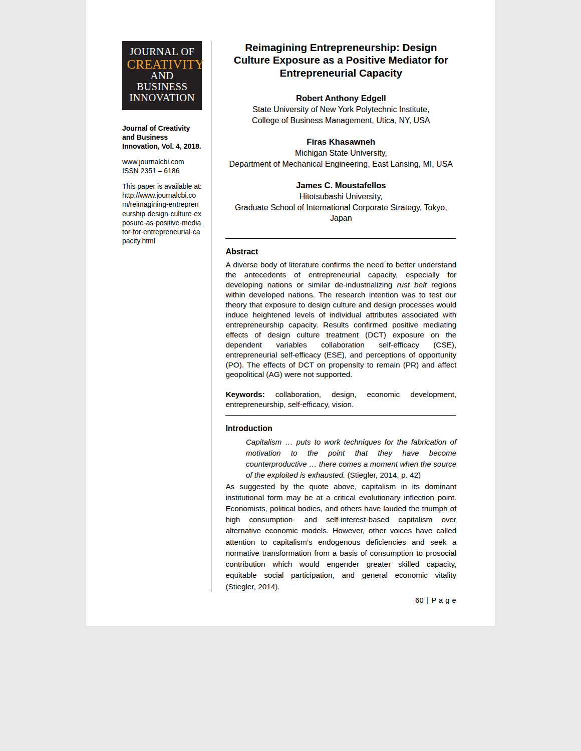JOURNAL OF CREATIVITY AND BUSINESS INNOVATION
Journal of Creativity and Business Innovation, Vol. 4, 2018.
www.journalcbi.com
ISSN 2351 – 6186
This paper is available at:
http://www.journalcbi.com/reimagining-entrepreneurship-design-culture-exposure-as-positive-mediator-for-entrepreneurial-capacity.html
Reimagining Entrepreneurship: Design Culture Exposure as a Positive Mediator for Entrepreneurial Capacity
Robert Anthony Edgell
State University of New York Polytechnic Institute,
College of Business Management, Utica, NY, USA
Firas Khasawneh
Michigan State University,
Department of Mechanical Engineering, East Lansing, MI, USA
James C. Moustafellos
Hitotsubashi University,
Graduate School of International Corporate Strategy, Tokyo, Japan
Abstract
A diverse body of literature confirms the need to better understand the antecedents of entrepreneurial capacity, especially for developing nations or similar de-industrializing rust belt regions within developed nations. The research intention was to test our theory that exposure to design culture and design processes would induce heightened levels of individual attributes associated with entrepreneurship capacity. Results confirmed positive mediating effects of design culture treatment (DCT) exposure on the dependent variables collaboration self-efficacy (CSE), entrepreneurial self-efficacy (ESE), and perceptions of opportunity (PO). The effects of DCT on propensity to remain (PR) and affect geopolitical (AG) were not supported.
Keywords: collaboration, design, economic development, entrepreneurship, self-efficacy, vision.
Introduction
Capitalism … puts to work techniques for the fabrication of motivation to the point that they have become counterproductive … there comes a moment when the source of the exploited is exhausted. (Stiegler, 2014, p. 42)
As suggested by the quote above, capitalism in its dominant institutional form may be at a critical evolutionary inflection point. Economists, political bodies, and others have lauded the triumph of high consumption- and self-interest-based capitalism over alternative economic models. However, other voices have called attention to capitalism’s endogenous deficiencies and seek a normative transformation from a basis of consumption to prosocial contribution which would engender greater skilled capacity, equitable social participation, and general economic vitality (Stiegler, 2014).
60|P a g e